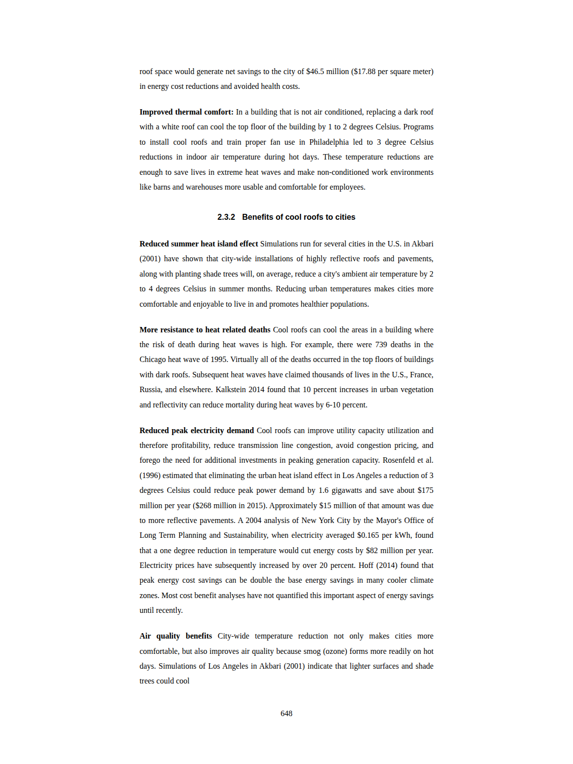roof space would generate net savings to the city of $46.5 million ($17.88 per square meter) in energy cost reductions and avoided health costs.
Improved thermal comfort: In a building that is not air conditioned, replacing a dark roof with a white roof can cool the top floor of the building by 1 to 2 degrees Celsius. Programs to install cool roofs and train proper fan use in Philadelphia led to 3 degree Celsius reductions in indoor air temperature during hot days. These temperature reductions are enough to save lives in extreme heat waves and make non-conditioned work environments like barns and warehouses more usable and comfortable for employees.
2.3.2 Benefits of cool roofs to cities
Reduced summer heat island effect Simulations run for several cities in the U.S. in Akbari (2001) have shown that city-wide installations of highly reflective roofs and pavements, along with planting shade trees will, on average, reduce a city's ambient air temperature by 2 to 4 degrees Celsius in summer months. Reducing urban temperatures makes cities more comfortable and enjoyable to live in and promotes healthier populations.
More resistance to heat related deaths Cool roofs can cool the areas in a building where the risk of death during heat waves is high. For example, there were 739 deaths in the Chicago heat wave of 1995. Virtually all of the deaths occurred in the top floors of buildings with dark roofs. Subsequent heat waves have claimed thousands of lives in the U.S., France, Russia, and elsewhere. Kalkstein 2014 found that 10 percent increases in urban vegetation and reflectivity can reduce mortality during heat waves by 6-10 percent.
Reduced peak electricity demand Cool roofs can improve utility capacity utilization and therefore profitability, reduce transmission line congestion, avoid congestion pricing, and forego the need for additional investments in peaking generation capacity. Rosenfeld et al. (1996) estimated that eliminating the urban heat island effect in Los Angeles a reduction of 3 degrees Celsius could reduce peak power demand by 1.6 gigawatts and save about $175 million per year ($268 million in 2015). Approximately $15 million of that amount was due to more reflective pavements. A 2004 analysis of New York City by the Mayor's Office of Long Term Planning and Sustainability, when electricity averaged $0.165 per kWh, found that a one degree reduction in temperature would cut energy costs by $82 million per year. Electricity prices have subsequently increased by over 20 percent. Hoff (2014) found that peak energy cost savings can be double the base energy savings in many cooler climate zones. Most cost benefit analyses have not quantified this important aspect of energy savings until recently.
Air quality benefits City-wide temperature reduction not only makes cities more comfortable, but also improves air quality because smog (ozone) forms more readily on hot days. Simulations of Los Angeles in Akbari (2001) indicate that lighter surfaces and shade trees could cool
648